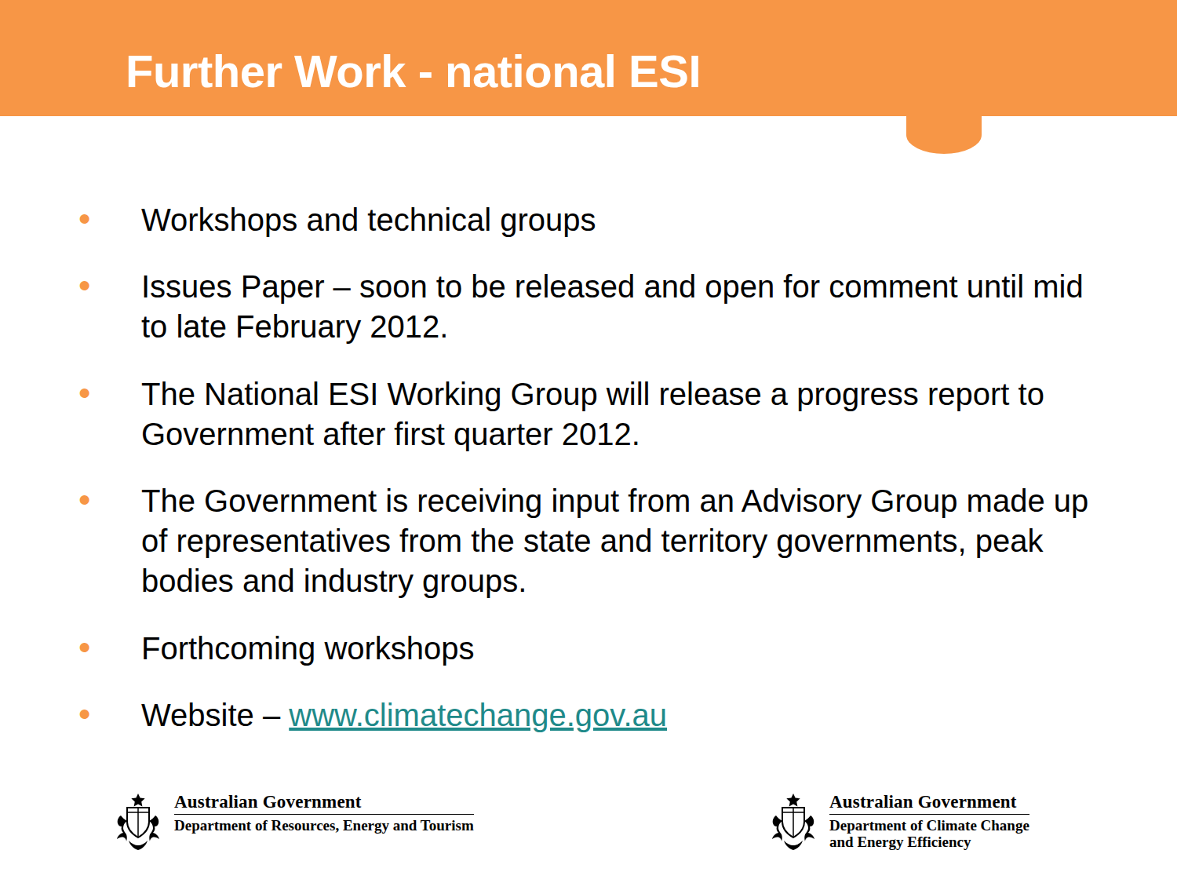Further Work - national ESI
Workshops and technical groups
Issues Paper – soon to be released and open for comment until mid to late February 2012.
The National ESI Working Group will release a progress report to Government after first quarter 2012.
The Government is receiving input from an Advisory Group made up of representatives from the state and territory governments, peak bodies and industry groups.
Forthcoming workshops
Website – www.climatechange.gov.au
Australian Government
Department of Resources, Energy and Tourism
Australian Government
Department of Climate Change
and Energy Efficiency